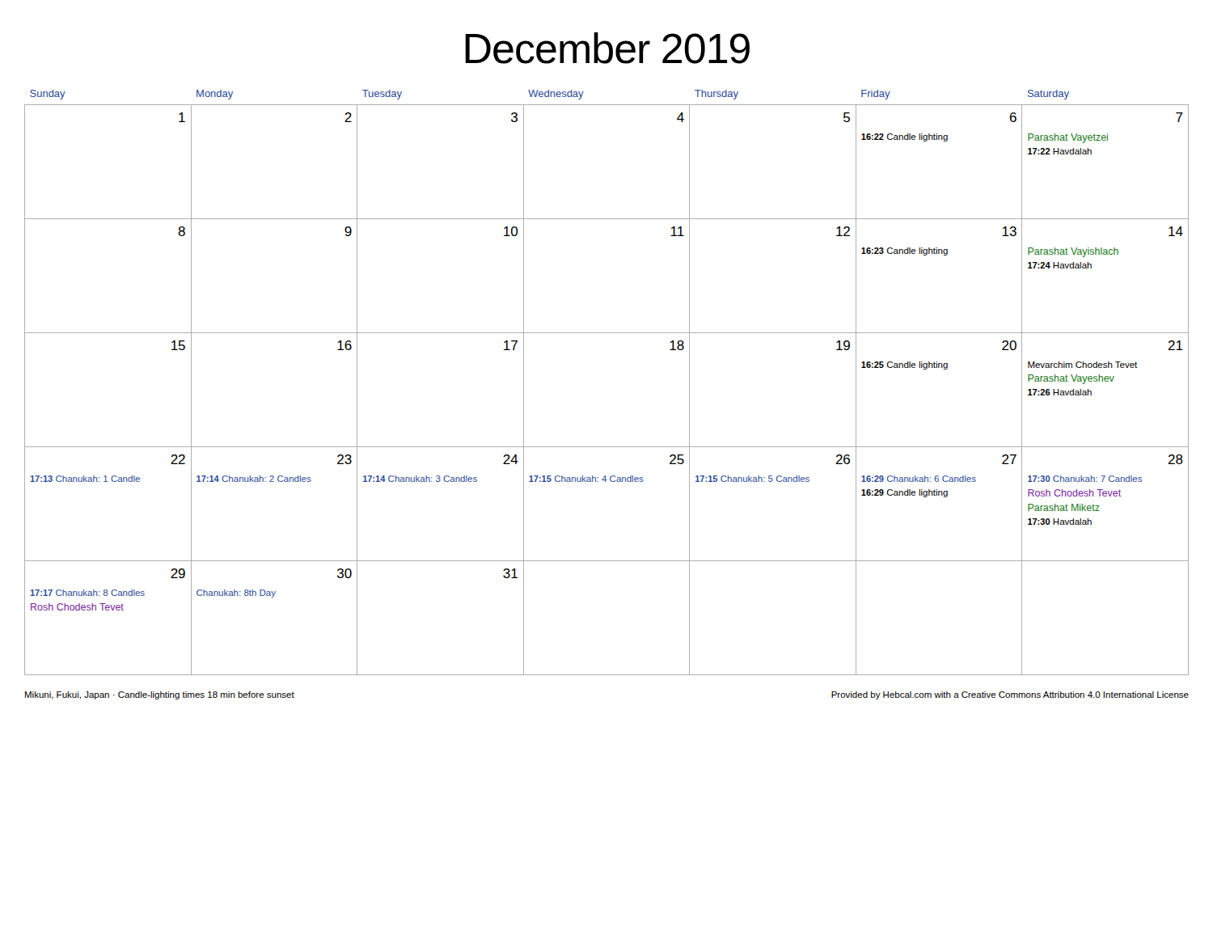December 2019
| Sunday | Monday | Tuesday | Wednesday | Thursday | Friday | Saturday |
| --- | --- | --- | --- | --- | --- | --- |
| 1 | 2 | 3 | 4 | 5 | 6 16:22 Candle lighting | 7 Parashat Vayetzei 17:22 Havdalah |
| 8 | 9 | 10 | 11 | 12 | 13 16:23 Candle lighting | 14 Parashat Vayishlach 17:24 Havdalah |
| 15 | 16 | 17 | 18 | 19 | 20 16:25 Candle lighting | 21 Mevarchim Chodesh Tevet Parashat Vayeshev 17:26 Havdalah |
| 22 17:13 Chanukah: 1 Candle | 23 17:14 Chanukah: 2 Candles | 24 17:14 Chanukah: 3 Candles | 25 17:15 Chanukah: 4 Candles | 26 17:15 Chanukah: 5 Candles | 27 16:29 Chanukah: 6 Candles 16:29 Candle lighting | 28 17:30 Chanukah: 7 Candles Rosh Chodesh Tevet Parashat Miketz 17:30 Havdalah |
| 29 17:17 Chanukah: 8 Candles Rosh Chodesh Tevet | 30 Chanukah: 8th Day | 31 | | | | |
Mikuni, Fukui, Japan · Candle-lighting times 18 min before sunset
Provided by Hebcal.com with a Creative Commons Attribution 4.0 International License